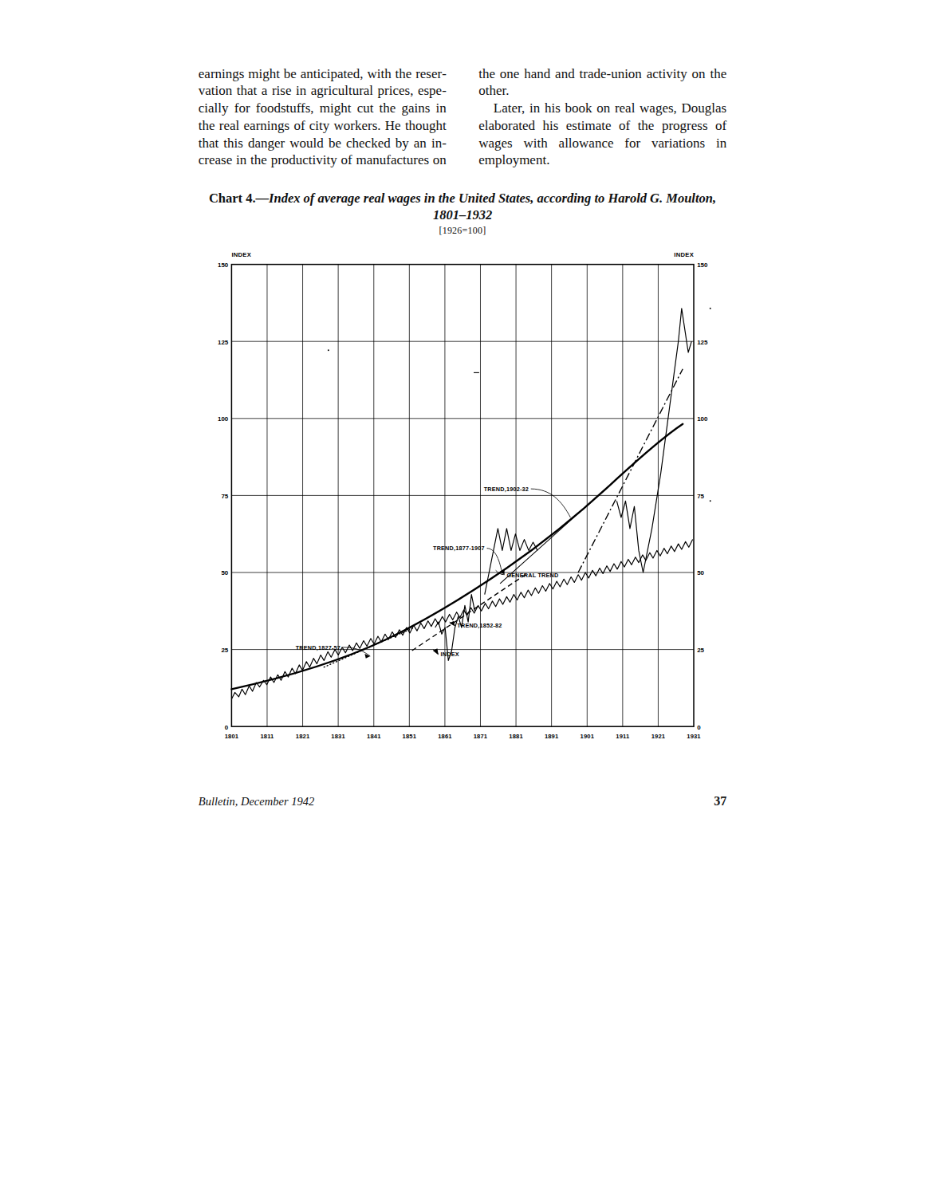earnings might be anticipated, with the reservation that a rise in agricultural prices, especially for foodstuffs, might cut the gains in the real earnings of city workers. He thought that this danger would be checked by an increase in the productivity of manufactures on the one hand and trade-union activity on the other.
Later, in his book on real wages, Douglas elaborated his estimate of the progress of wages with allowance for variations in employment.
Chart 4.—Index of average real wages in the United States, according to Harold G. Moulton, 1801–1932
[1926=100]
INDEX INDEX 150 125 100 75 50 25 0 150 125 100 75 50 25 0 1801 1811 1821 1831 1841 1851 1861 1871 1881 1891 1901 1911 1921 1931 TREND,1902-32 TREND,1877-1907 GENERAL TREND TREND,1852-82 TREND,1827-57 INDEX
Bulletin, December 1942
37